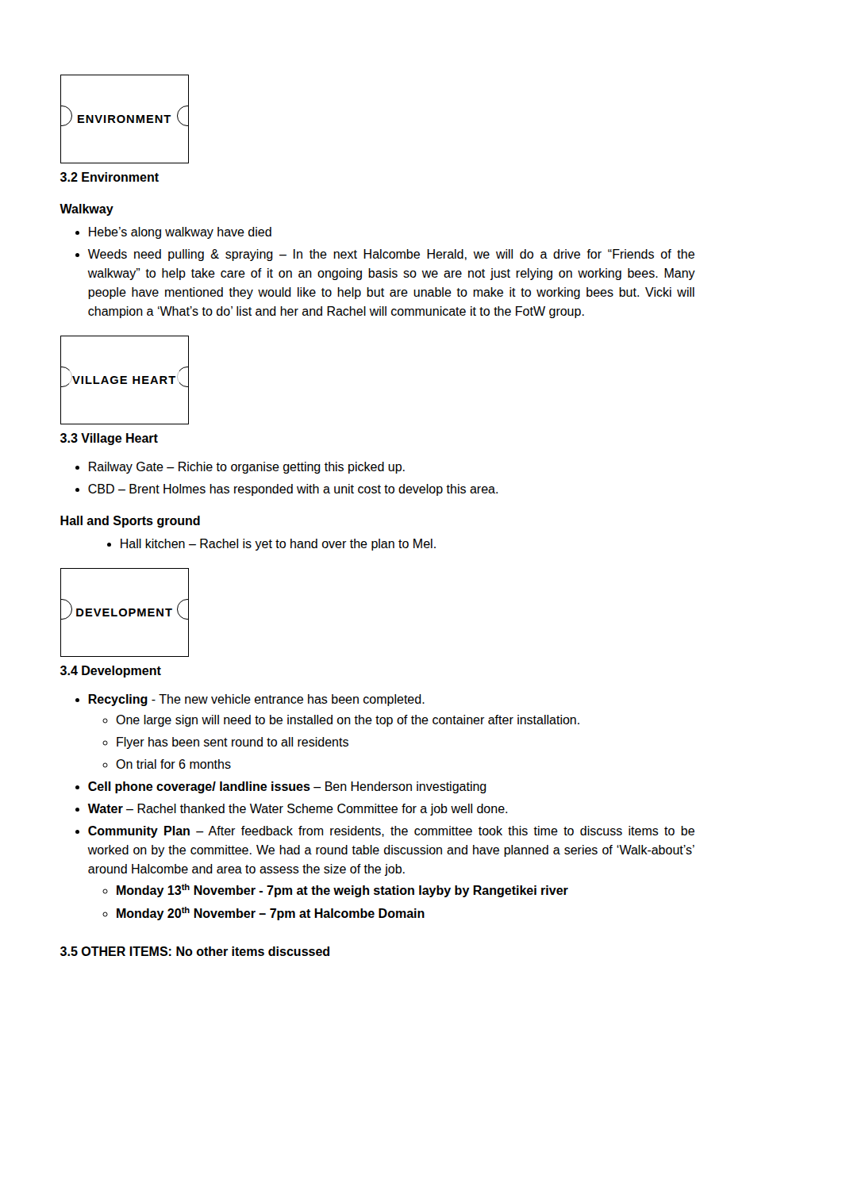ENVIRONMENT
3.2 Environment
Walkway
Hebe’s along walkway have died
Weeds need pulling & spraying – In the next Halcombe Herald, we will do a drive for “Friends of the walkway” to help take care of it on an ongoing basis so we are not just relying on working bees. Many people have mentioned they would like to help but are unable to make it to working bees but. Vicki will champion a ‘What’s to do’ list and her and Rachel will communicate it to the FotW group.
VILLAGE HEART
3.3 Village Heart
Railway Gate – Richie to organise getting this picked up.
CBD – Brent Holmes has responded with a unit cost to develop this area.
Hall and Sports ground
Hall kitchen – Rachel is yet to hand over the plan to Mel.
DEVELOPMENT
3.4 Development
Recycling - The new vehicle entrance has been completed.
One large sign will need to be installed on the top of the container after installation.
Flyer has been sent round to all residents
On trial for 6 months
Cell phone coverage/ landline issues – Ben Henderson investigating
Water – Rachel thanked the Water Scheme Committee for a job well done.
Community Plan – After feedback from residents, the committee took this time to discuss items to be worked on by the committee. We had a round table discussion and have planned a series of ‘Walk-about’s’ around Halcombe and area to assess the size of the job.
Monday 13th November - 7pm at the weigh station layby by Rangetikei river
Monday 20th November – 7pm at Halcombe Domain
3.5 OTHER ITEMS: No other items discussed